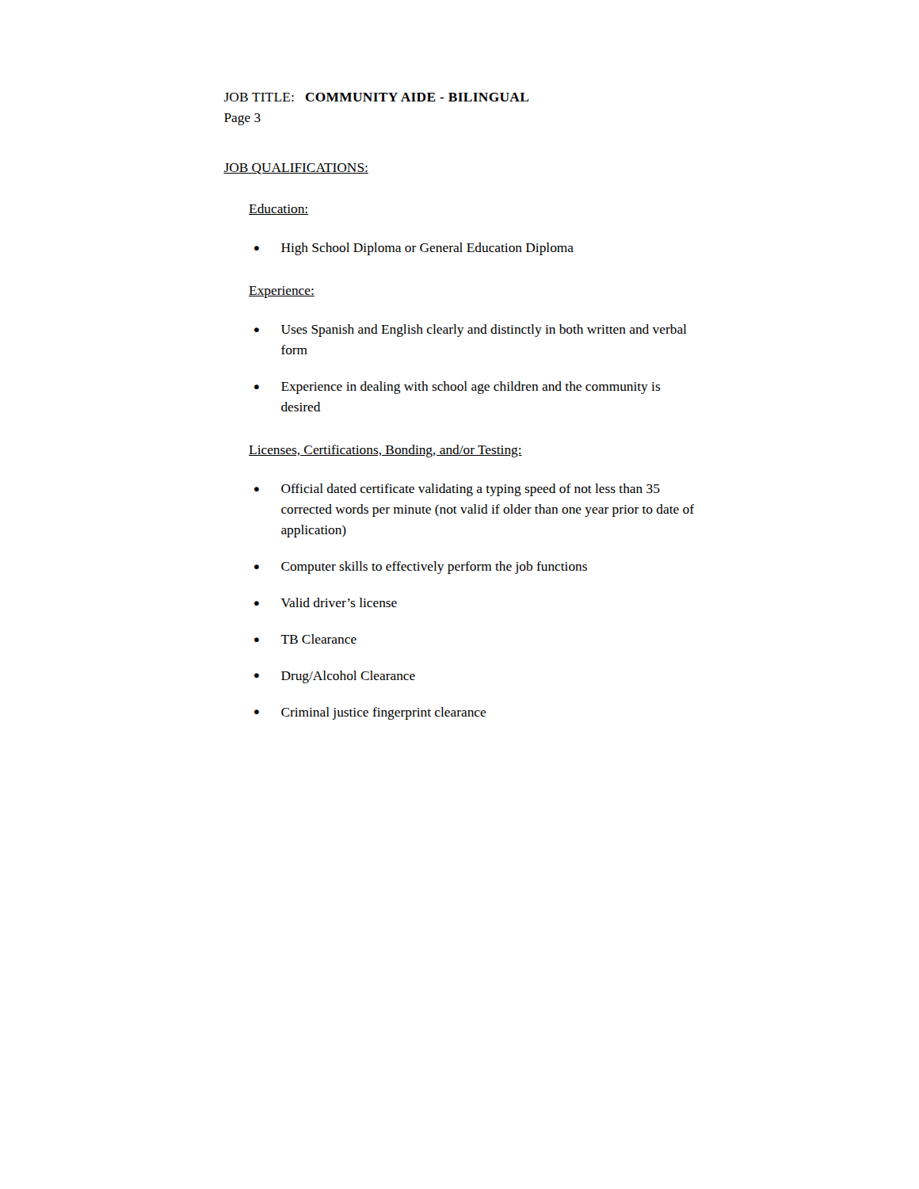JOB TITLE: COMMUNITY AIDE - BILINGUAL
Page 3
JOB QUALIFICATIONS:
Education:
High School Diploma or General Education Diploma
Experience:
Uses Spanish and English clearly and distinctly in both written and verbal form
Experience in dealing with school age children and the community is desired
Licenses, Certifications, Bonding, and/or Testing:
Official dated certificate validating a typing speed of not less than 35 corrected words per minute (not valid if older than one year prior to date of application)
Computer skills to effectively perform the job functions
Valid driver’s license
TB Clearance
Drug/Alcohol Clearance
Criminal justice fingerprint clearance